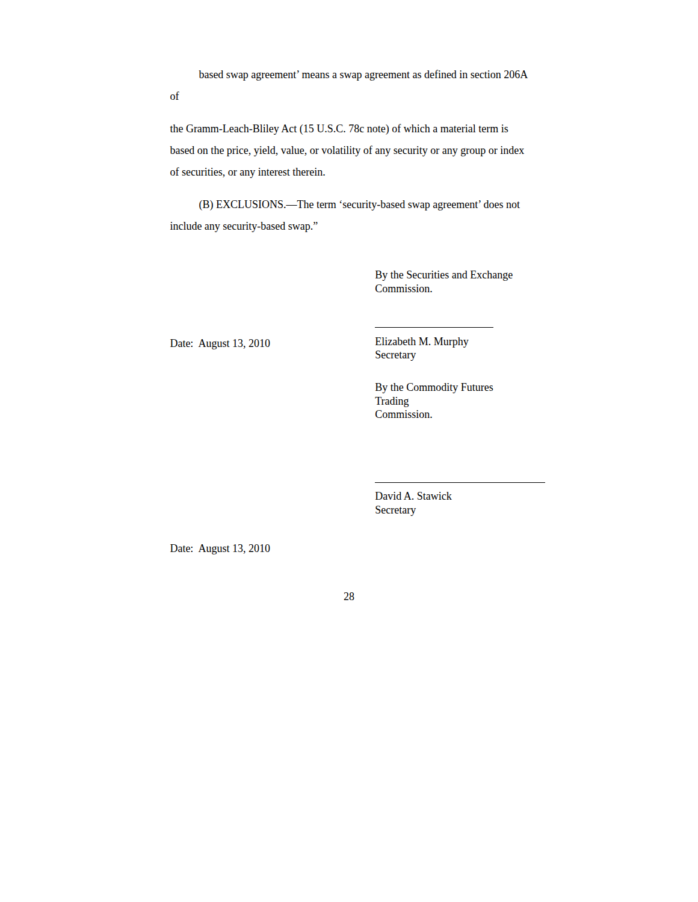based swap agreement’ means a swap agreement as defined in section 206A of
the Gramm-Leach-Bliley Act (15 U.S.C. 78c note) of which a material term is based on the price, yield, value, or volatility of any security or any group or index of securities, or any interest therein.
(B) EXCLUSIONS.—The term ‘security-based swap agreement’ does not include any security-based swap.”
By the Securities and Exchange
Commission.
Elizabeth M. Murphy
Secretary
Date: August 13, 2010
By the Commodity Futures Trading
Commission.
David A. Stawick
Secretary
Date: August 13, 2010
28